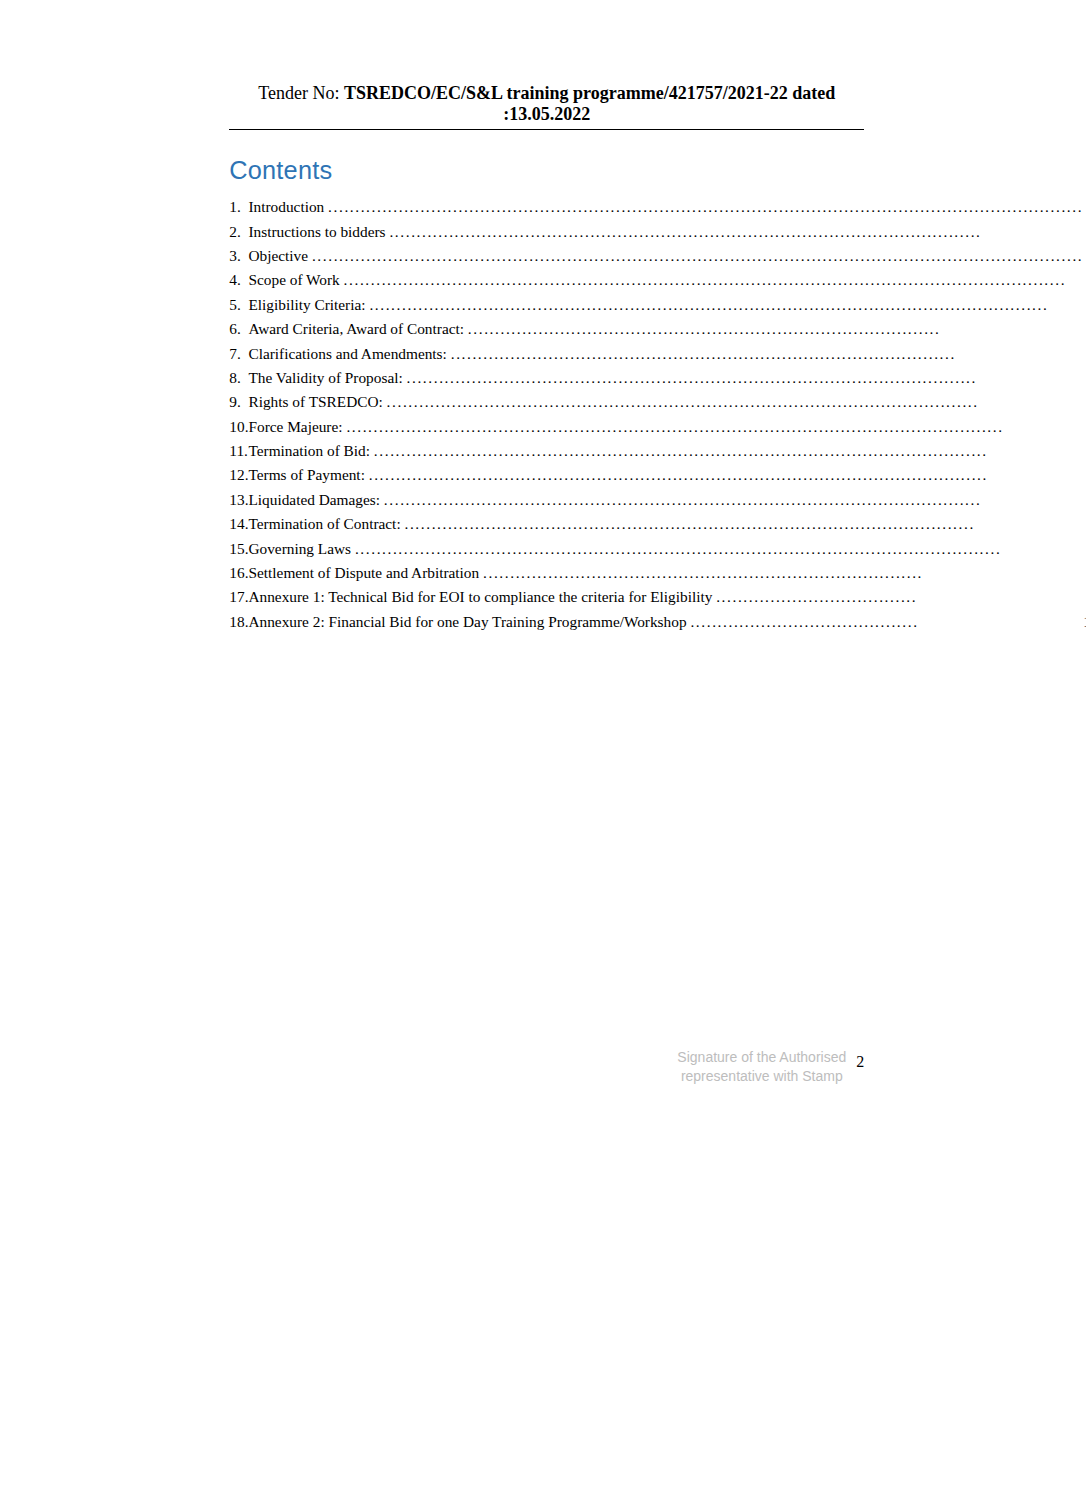Tender No: TSREDCO/EC/S&L training programme/421757/2021-22 dated :13.05.2022
Contents
| 1. | Introduction ........................................................................................................................................... | 3 |
| 2. | Instructions to bidders ............................................................................................................. | 3 |
| 3. | Objective .............................................................................................................................................. | 4 |
| 4. | Scope of Work ..................................................................................................................................... | 4 |
| 5. | Eligibility Criteria: ............................................................................................................................. | 5 |
| 6. | Award Criteria, Award of Contract: ....................................................................................... | 5 |
| 7. | Clarifications and Amendments: ............................................................................................. | 6 |
| 8. | The Validity of Proposal: ......................................................................................................... | 6 |
| 9. | Rights of TSREDCO: ............................................................................................................. | 6 |
| 10. | Force Majeure: ......................................................................................................................... | 7 |
| 11. | Termination of Bid: ................................................................................................................. | 7 |
| 12. | Terms of Payment: .................................................................................................................. | 7 |
| 13. | Liquidated Damages: .............................................................................................................. | 7 |
| 14. | Termination of Contract: ......................................................................................................... | 8 |
| 15. | Governing Laws ....................................................................................................................... | 8 |
| 16. | Settlement of Dispute and Arbitration ................................................................................. | 8 |
| 17. | Annexure 1: Technical Bid for EOI to compliance the criteria for Eligibility ..................................... | 9 |
| 18. | Annexure 2: Financial Bid for one Day Training Programme/Workshop .......................................... | 10 |
Signature of the Authorised
representative with Stamp
2